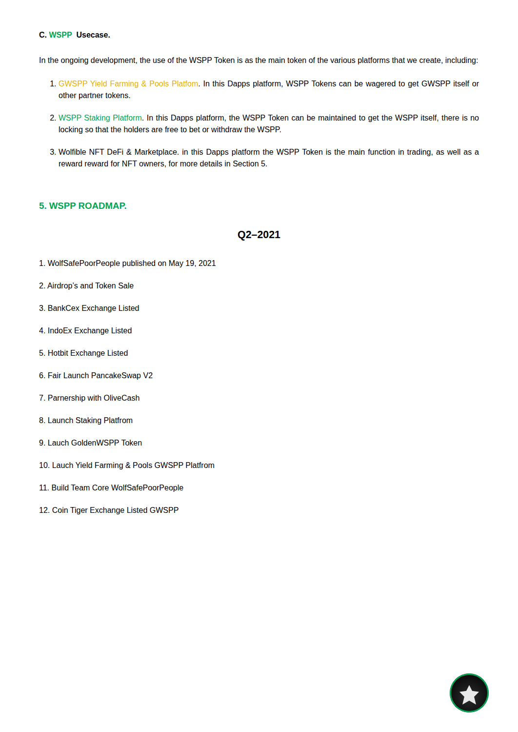C. WSPP Usecase.
In the ongoing development, the use of the WSPP Token is as the main token of the various platforms that we create, including:
GWSPP Yield Farming & Pools Platfom. In this Dapps platform, WSPP Tokens can be wagered to get GWSPP itself or other partner tokens.
WSPP Staking Platform. In this Dapps platform, the WSPP Token can be maintained to get the WSPP itself, there is no locking so that the holders are free to bet or withdraw the WSPP.
Wolfible NFT DeFi & Marketplace. in this Dapps platform the WSPP Token is the main function in trading, as well as a reward reward for NFT owners, for more details in Section 5.
5. WSPP ROADMAP.
Q2–2021
1. WolfSafePoorPeople published on May 19, 2021
2. Airdrop’s and Token Sale
3. BankCex Exchange Listed
4. IndoEx Exchange Listed
5. Hotbit Exchange Listed
6. Fair Launch PancakeSwap V2
7. Parnership with OliveCash
8. Launch Staking Platfrom
9. Lauch GoldenWSPP Token
10. Lauch Yield Farming & Pools GWSPP Platfrom
11. Build Team Core WolfSafePoorPeople
12. Coin Tiger Exchange Listed GWSPP